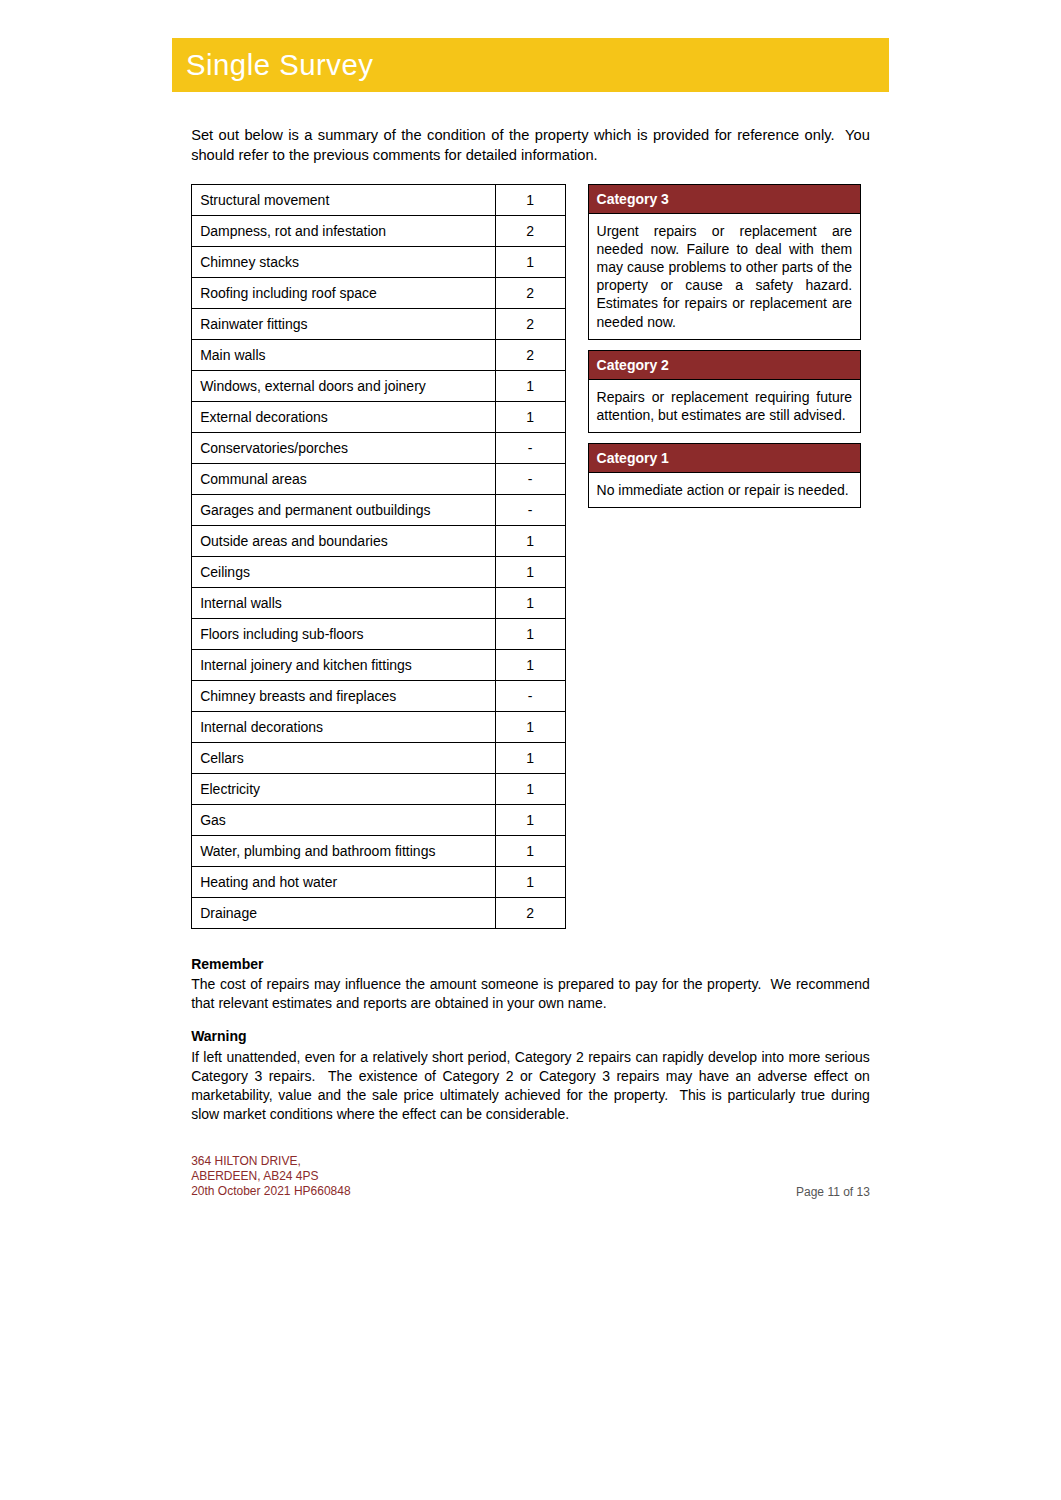Single Survey
Set out below is a summary of the condition of the property which is provided for reference only. You should refer to the previous comments for detailed information.
| Structural movement | 1 |
| Dampness, rot and infestation | 2 |
| Chimney stacks | 1 |
| Roofing including roof space | 2 |
| Rainwater fittings | 2 |
| Main walls | 2 |
| Windows, external doors and joinery | 1 |
| External decorations | 1 |
| Conservatories/porches | - |
| Communal areas | - |
| Garages and permanent outbuildings | - |
| Outside areas and boundaries | 1 |
| Ceilings | 1 |
| Internal walls | 1 |
| Floors including sub-floors | 1 |
| Internal joinery and kitchen fittings | 1 |
| Chimney breasts and fireplaces | - |
| Internal decorations | 1 |
| Cellars | 1 |
| Electricity | 1 |
| Gas | 1 |
| Water, plumbing and bathroom fittings | 1 |
| Heating and hot water | 1 |
| Drainage | 2 |
Category 3
Urgent repairs or replacement are needed now. Failure to deal with them may cause problems to other parts of the property or cause a safety hazard. Estimates for repairs or replacement are needed now.
Category 2
Repairs or replacement requiring future attention, but estimates are still advised.
Category 1
No immediate action or repair is needed.
Remember
The cost of repairs may influence the amount someone is prepared to pay for the property. We recommend that relevant estimates and reports are obtained in your own name.
Warning
If left unattended, even for a relatively short period, Category 2 repairs can rapidly develop into more serious Category 3 repairs. The existence of Category 2 or Category 3 repairs may have an adverse effect on marketability, value and the sale price ultimately achieved for the property. This is particularly true during slow market conditions where the effect can be considerable.
364 HILTON DRIVE,
ABERDEEN, AB24 4PS
20th October 2021 HP660848
Page 11 of 13